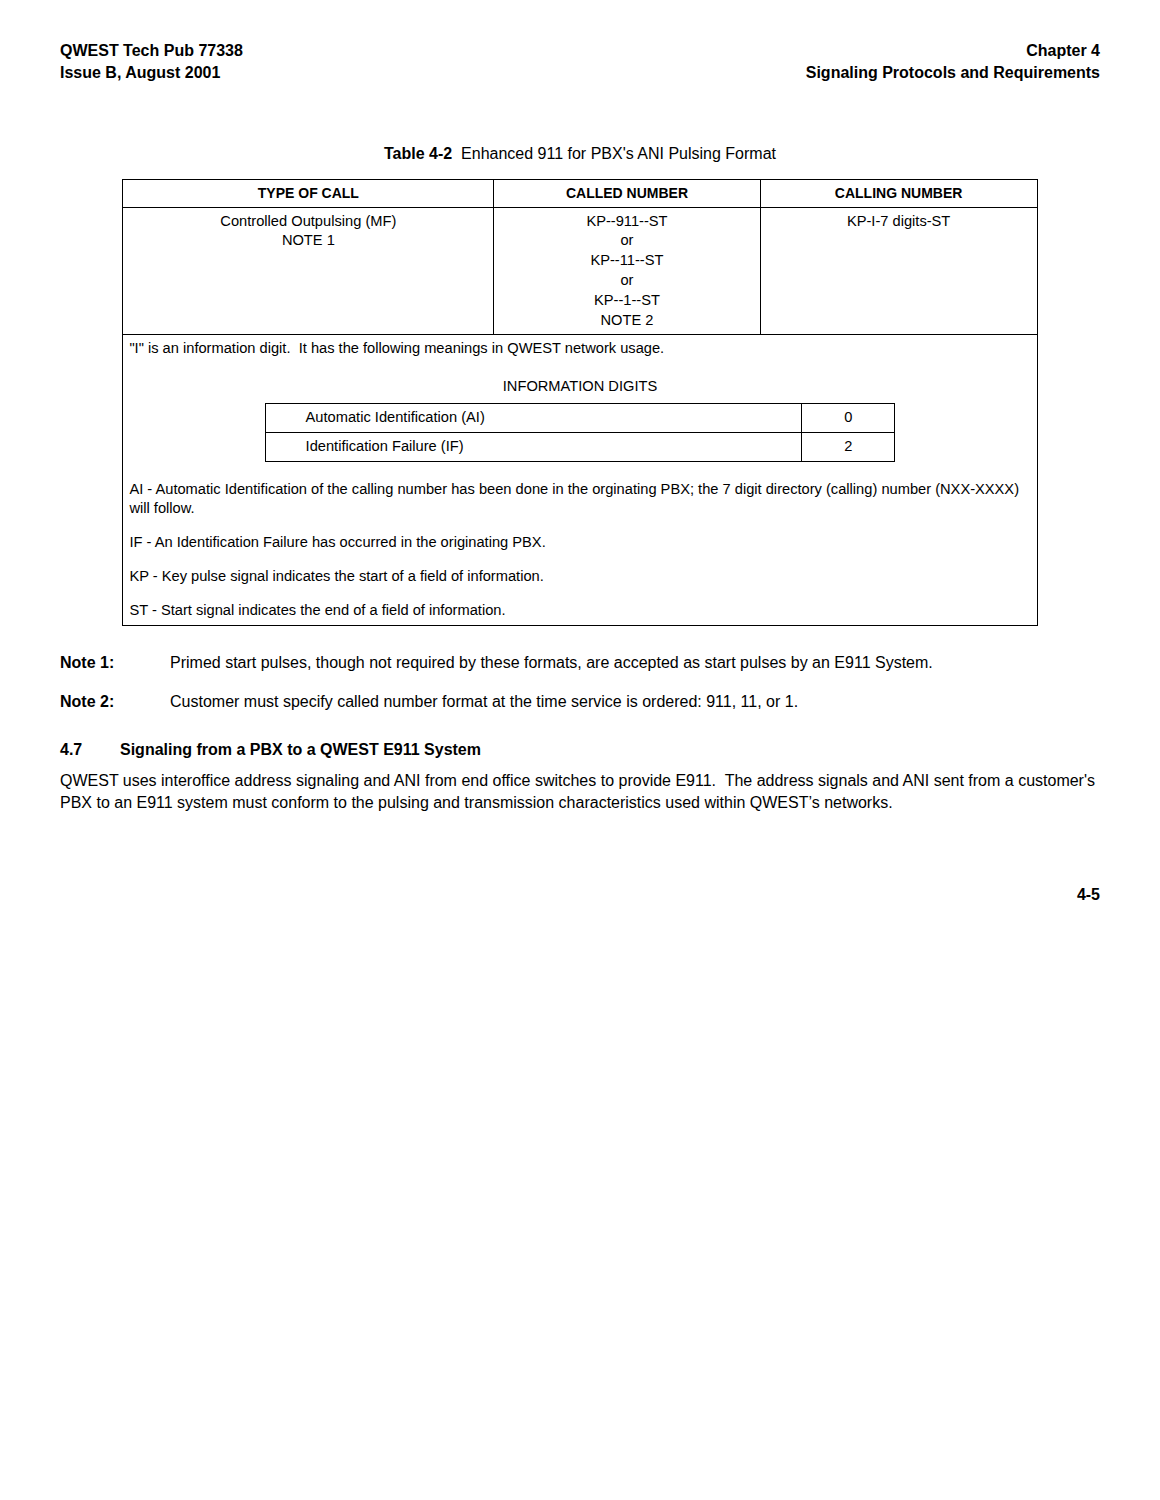QWEST Tech Pub 77338
Issue B, August 2001
Chapter 4
Signaling Protocols and Requirements
Table 4-2 Enhanced 911 for PBX's ANI Pulsing Format
| TYPE OF CALL | CALLED NUMBER | CALLING NUMBER |
| --- | --- | --- |
| Controlled Outpulsing (MF) NOTE 1 | KP--911--ST or KP--11--ST or KP--1--ST NOTE 2 | KP-I-7 digits-ST |
| "I" is an information digit. It has the following meanings in QWEST network usage. INFORMATION DIGITS / Automatic Identification (AI) / 0 / / Identification Failure (IF) / 2 / AI - Automatic Identification of the calling number has been done in the orginating PBX; the 7 digit directory (calling) number (NXX-XXXX) will follow. IF - An Identification Failure has occurred in the originating PBX. KP - Key pulse signal indicates the start of a field of information. ST - Start signal indicates the end of a field of information. |
Note 1:
Primed start pulses, though not required by these formats, are accepted as start pulses by an E911 System.
Note 2:
Customer must specify called number format at the time service is ordered: 911, 11, or 1.
4.7 Signaling from a PBX to a QWEST E911 System
QWEST uses interoffice address signaling and ANI from end office switches to provide E911. The address signals and ANI sent from a customer's PBX to an E911 system must conform to the pulsing and transmission characteristics used within QWEST’s networks.
4-5